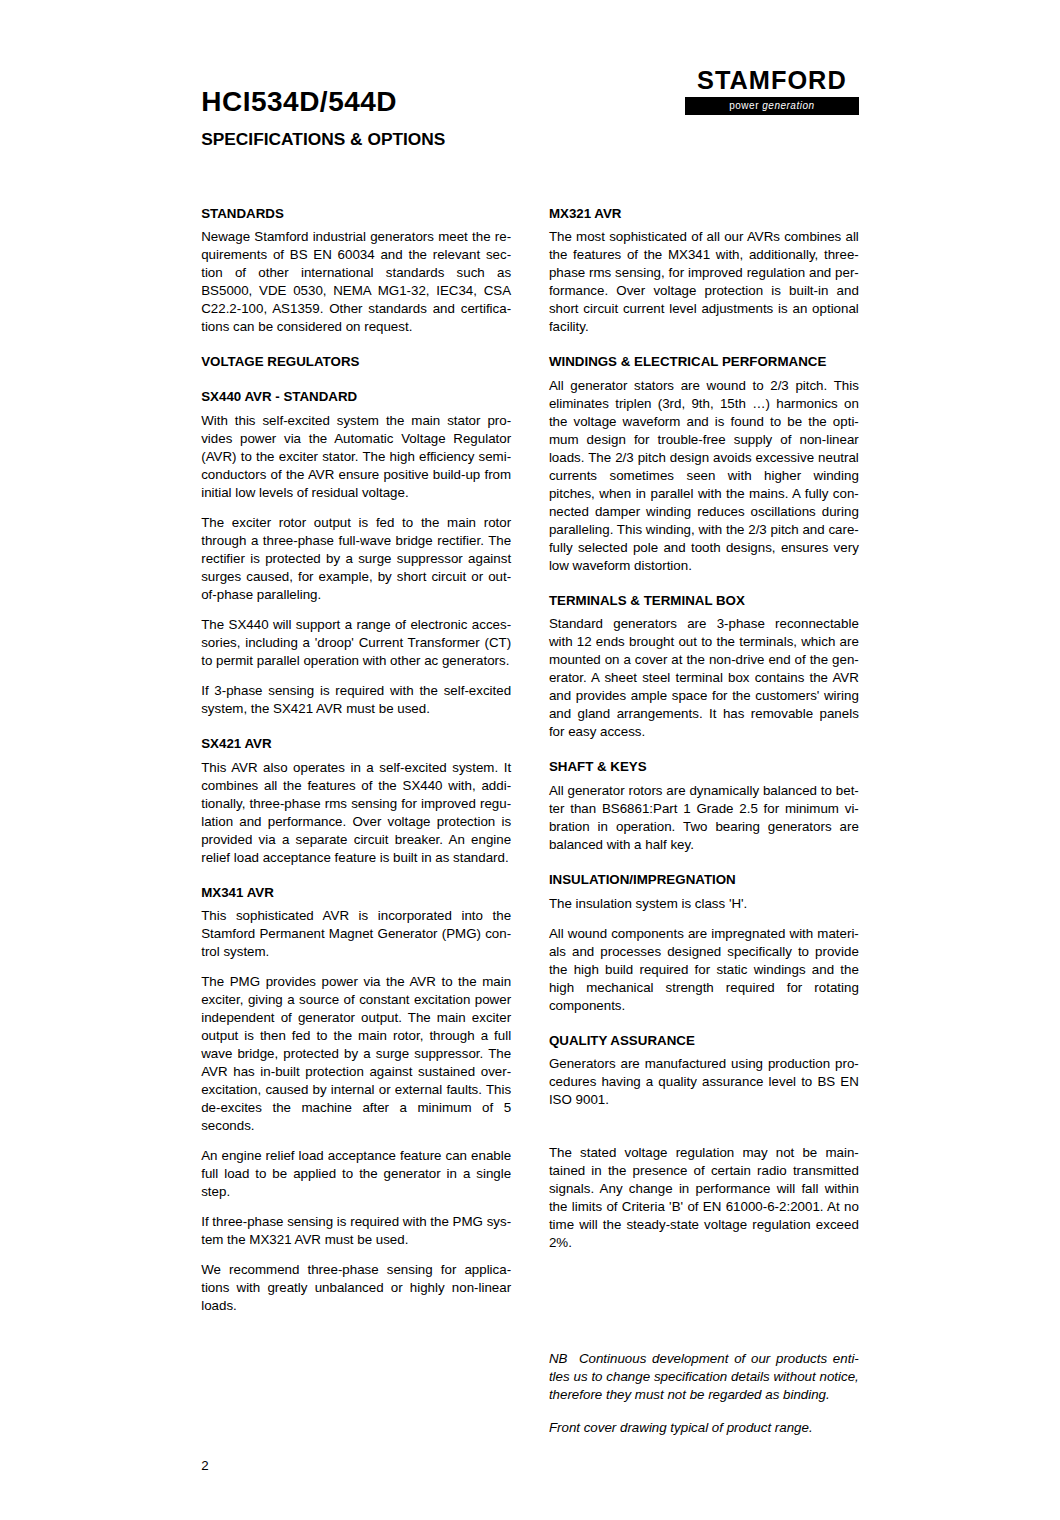STAMFORD
power generation
HCI534D/544D
SPECIFICATIONS & OPTIONS
Standards
Newage Stamford industrial generators meet the requirements of BS EN 60034 and the relevant section of other international standards such as BS5000, VDE 0530, NEMA MG1-32, IEC34, CSA C22.2-100, AS1359. Other standards and certifications can be considered on request.
Voltage Regulators
SX440 AVR - Standard
With this self-excited system the main stator provides power via the Automatic Voltage Regulator (AVR) to the exciter stator. The high efficiency semi-conductors of the AVR ensure positive build-up from initial low levels of residual voltage.
The exciter rotor output is fed to the main rotor through a three-phase full-wave bridge rectifier. The rectifier is protected by a surge suppressor against surges caused, for example, by short circuit or out-of-phase paralleling.
The SX440 will support a range of electronic accessories, including a 'droop' Current Transformer (CT) to permit parallel operation with other ac generators.
If 3-phase sensing is required with the self-excited system, the SX421 AVR must be used.
SX421 AVR
This AVR also operates in a self-excited system. It combines all the features of the SX440 with, additionally, three-phase rms sensing for improved regulation and performance. Over voltage protection is provided via a separate circuit breaker. An engine relief load acceptance feature is built in as standard.
MX341 AVR
This sophisticated AVR is incorporated into the Stamford Permanent Magnet Generator (PMG) control system.
The PMG provides power via the AVR to the main exciter, giving a source of constant excitation power independent of generator output. The main exciter output is then fed to the main rotor, through a full wave bridge, protected by a surge suppressor. The AVR has in-built protection against sustained over-excitation, caused by internal or external faults. This de-excites the machine after a minimum of 5 seconds.
An engine relief load acceptance feature can enable full load to be applied to the generator in a single step.
If three-phase sensing is required with the PMG system the MX321 AVR must be used.
We recommend three-phase sensing for applications with greatly unbalanced or highly non-linear loads.
MX321 AVR
The most sophisticated of all our AVRs combines all the features of the MX341 with, additionally, three-phase rms sensing, for improved regulation and performance. Over voltage protection is built-in and short circuit current level adjustments is an optional facility.
Windings & Electrical Performance
All generator stators are wound to 2/3 pitch. This eliminates triplen (3rd, 9th, 15th …) harmonics on the voltage waveform and is found to be the optimum design for trouble-free supply of non-linear loads. The 2/3 pitch design avoids excessive neutral currents sometimes seen with higher winding pitches, when in parallel with the mains. A fully connected damper winding reduces oscillations during paralleling. This winding, with the 2/3 pitch and carefully selected pole and tooth designs, ensures very low waveform distortion.
Terminals & Terminal Box
Standard generators are 3-phase reconnectable with 12 ends brought out to the terminals, which are mounted on a cover at the non-drive end of the generator. A sheet steel terminal box contains the AVR and provides ample space for the customers' wiring and gland arrangements. It has removable panels for easy access.
Shaft & Keys
All generator rotors are dynamically balanced to better than BS6861:Part 1 Grade 2.5 for minimum vibration in operation. Two bearing generators are balanced with a half key.
Insulation/Impregnation
The insulation system is class 'H'.
All wound components are impregnated with materials and processes designed specifically to provide the high build required for static windings and the high mechanical strength required for rotating components.
Quality Assurance
Generators are manufactured using production procedures having a quality assurance level to BS EN ISO 9001.
The stated voltage regulation may not be maintained in the presence of certain radio transmitted signals. Any change in performance will fall within the limits of Criteria 'B' of EN 61000-6-2:2001. At no time will the steady-state voltage regulation exceed 2%.
NB Continuous development of our products entitles us to change specification details without notice, therefore they must not be regarded as binding.
Front cover drawing typical of product range.
2